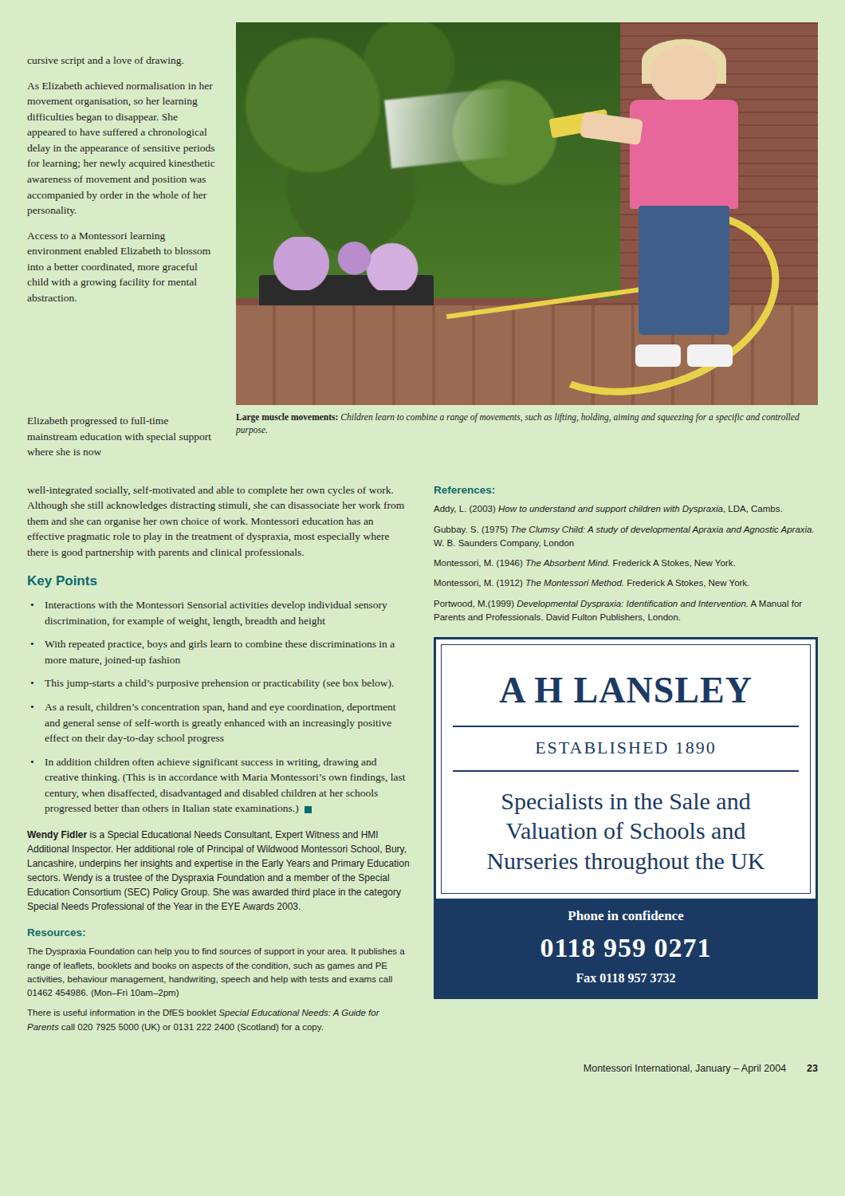cursive script and a love of drawing.
As Elizabeth achieved normalisation in her movement organisation, so her learning difficulties began to disappear. She appeared to have suffered a chronological delay in the appearance of sensitive periods for learning; her newly acquired kinesthetic awareness of movement and position was accompanied by order in the whole of her personality.
Access to a Montessori learning environment enabled Elizabeth to blossom into a better coordinated, more graceful child with a growing facility for mental abstraction.
Elizabeth progressed to full-time mainstream education with special support where she is now
Large muscle movements: Children learn to combine a range of movements, such as lifting, holding, aiming and squeezing for a specific and controlled purpose.
well-integrated socially, self-motivated and able to complete her own cycles of work. Although she still acknowledges distracting stimuli, she can disassociate her work from them and she can organise her own choice of work. Montessori education has an effective pragmatic role to play in the treatment of dyspraxia, most especially where there is good partnership with parents and clinical professionals.
Key Points
Interactions with the Montessori Sensorial activities develop individual sensory discrimination, for example of weight, length, breadth and height
With repeated practice, boys and girls learn to combine these discriminations in a more mature, joined-up fashion
This jump-starts a child’s purposive prehension or practicability (see box below).
As a result, children’s concentration span, hand and eye coordination, deportment and general sense of self-worth is greatly enhanced with an increasingly positive effect on their day-to-day school progress
In addition children often achieve significant success in writing, drawing and creative thinking. (This is in accordance with Maria Montessori’s own findings, last century, when disaffected, disadvantaged and disabled children at her schools progressed better than others in Italian state examinations.)
Wendy Fidler is a Special Educational Needs Consultant, Expert Witness and HMI Additional Inspector. Her additional role of Principal of Wildwood Montessori School, Bury, Lancashire, underpins her insights and expertise in the Early Years and Primary Education sectors. Wendy is a trustee of the Dyspraxia Foundation and a member of the Special Education Consortium (SEC) Policy Group. She was awarded third place in the category Special Needs Professional of the Year in the EYE Awards 2003.
Resources:
The Dyspraxia Foundation can help you to find sources of support in your area. It publishes a range of leaflets, booklets and books on aspects of the condition, such as games and PE activities, behaviour management, handwriting, speech and help with tests and exams call 01462 454986. (Mon–Fri 10am–2pm)
There is useful information in the DfES booklet Special Educational Needs: A Guide for Parents call 020 7925 5000 (UK) or 0131 222 2400 (Scotland) for a copy.
References:
Addy, L. (2003) How to understand and support children with Dyspraxia, LDA, Cambs.
Gubbay. S. (1975) The Clumsy Child: A study of developmental Apraxia and Agnostic Apraxia. W. B. Saunders Company, London
Montessori, M. (1946) The Absorbent Mind. Frederick A Stokes, New York.
Montessori, M. (1912) The Montessori Method. Frederick A Stokes, New York.
Portwood, M.(1999) Developmental Dyspraxia: Identification and Intervention. A Manual for Parents and Professionals. David Fulton Publishers, London.
A H LANSLEY
ESTABLISHED 1890
Specialists in the Sale and Valuation of Schools and Nurseries throughout the UK
Phone in confidence
0118 959 0271
Fax 0118 957 3732
Montessori International, January – April 2004 23